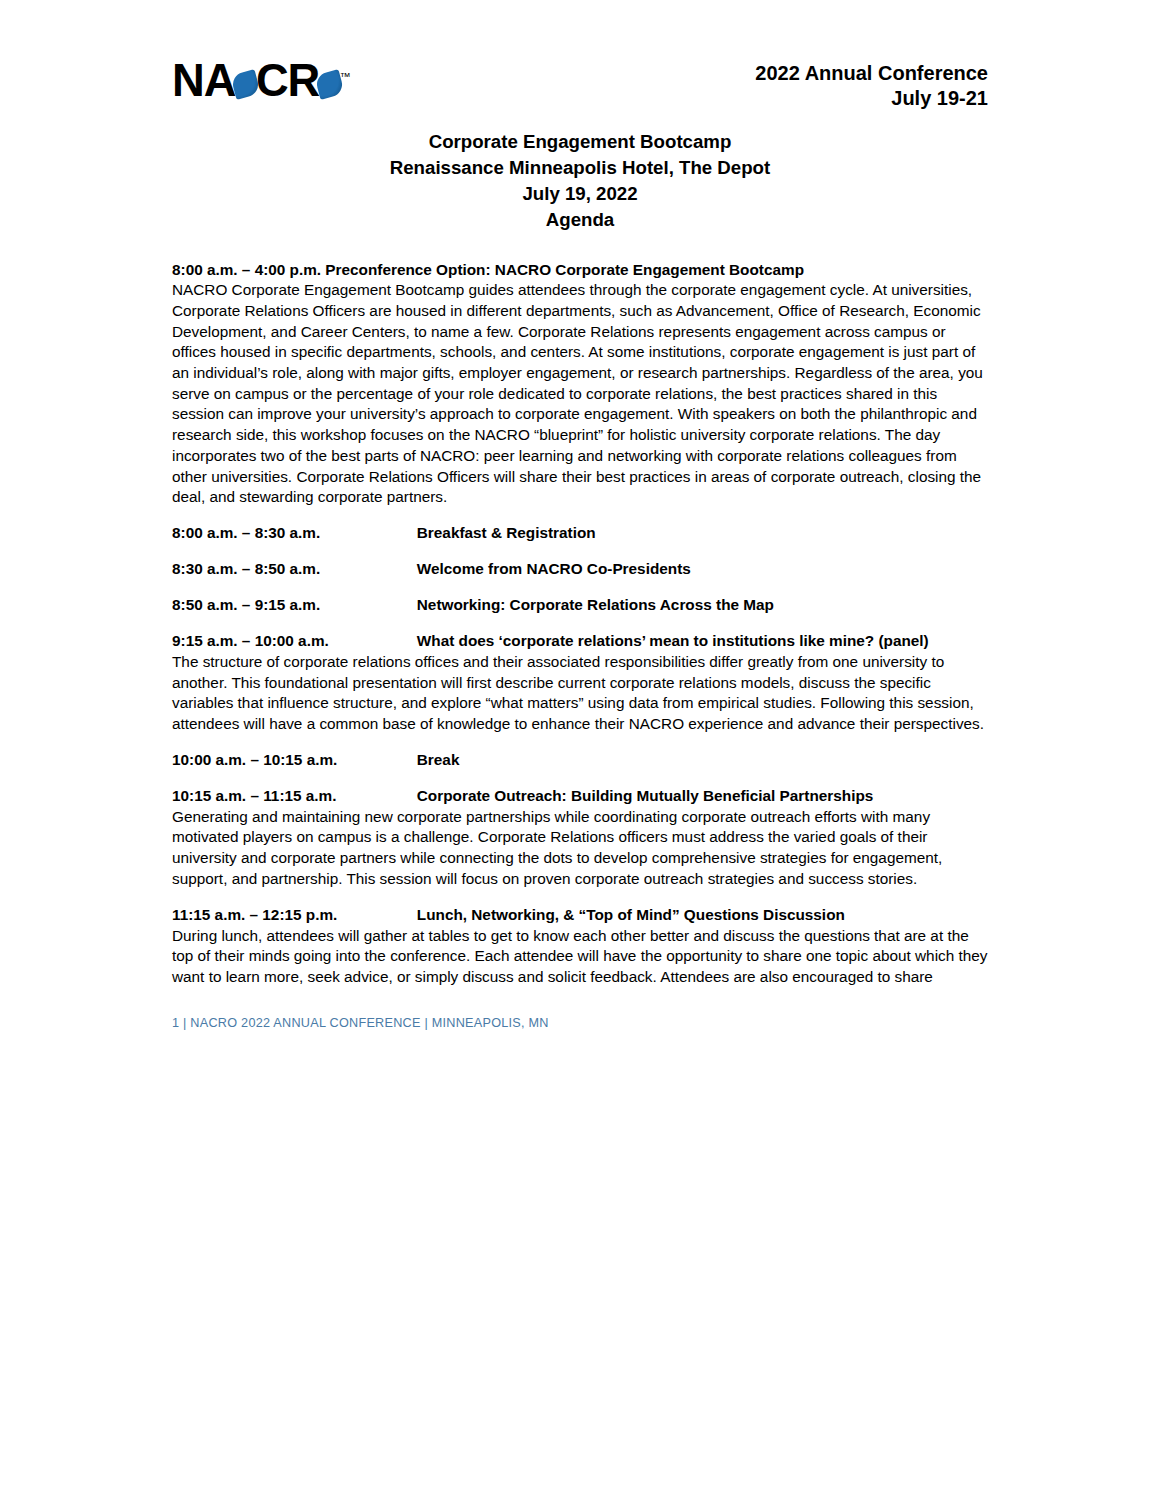NA CR ™
2022 Annual Conference
July 19-21
Corporate Engagement Bootcamp Renaissance Minneapolis Hotel, The Depot July 19, 2022 Agenda
8:00 a.m. – 4:00 p.m. Preconference Option: NACRO Corporate Engagement Bootcamp
NACRO Corporate Engagement Bootcamp guides attendees through the corporate engagement cycle. At universities, Corporate Relations Officers are housed in different departments, such as Advancement, Office of Research, Economic Development, and Career Centers, to name a few. Corporate Relations represents engagement across campus or offices housed in specific departments, schools, and centers. At some institutions, corporate engagement is just part of an individual’s role, along with major gifts, employer engagement, or research partnerships. Regardless of the area, you serve on campus or the percentage of your role dedicated to corporate relations, the best practices shared in this session can improve your university’s approach to corporate engagement. With speakers on both the philanthropic and research side, this workshop focuses on the NACRO “blueprint” for holistic university corporate relations. The day incorporates two of the best parts of NACRO: peer learning and networking with corporate relations colleagues from other universities. Corporate Relations Officers will share their best practices in areas of corporate outreach, closing the deal, and stewarding corporate partners.
8:00 a.m. – 8:30 a.m. Breakfast & Registration
8:30 a.m. – 8:50 a.m. Welcome from NACRO Co-Presidents
8:50 a.m. – 9:15 a.m. Networking: Corporate Relations Across the Map
9:15 a.m. – 10:00 a.m. What does ‘corporate relations’ mean to institutions like mine? (panel)
The structure of corporate relations offices and their associated responsibilities differ greatly from one university to another. This foundational presentation will first describe current corporate relations models, discuss the specific variables that influence structure, and explore “what matters” using data from empirical studies. Following this session, attendees will have a common base of knowledge to enhance their NACRO experience and advance their perspectives.
10:00 a.m. – 10:15 a.m. Break
10:15 a.m. – 11:15 a.m. Corporate Outreach: Building Mutually Beneficial Partnerships
Generating and maintaining new corporate partnerships while coordinating corporate outreach efforts with many motivated players on campus is a challenge. Corporate Relations officers must address the varied goals of their university and corporate partners while connecting the dots to develop comprehensive strategies for engagement, support, and partnership. This session will focus on proven corporate outreach strategies and success stories.
11:15 a.m. – 12:15 p.m. Lunch, Networking, & “Top of Mind” Questions Discussion
During lunch, attendees will gather at tables to get to know each other better and discuss the questions that are at the top of their minds going into the conference. Each attendee will have the opportunity to share one topic about which they want to learn more, seek advice, or simply discuss and solicit feedback. Attendees are also encouraged to share
1 | NACRO 2022 ANNUAL CONFERENCE | MINNEAPOLIS, MN